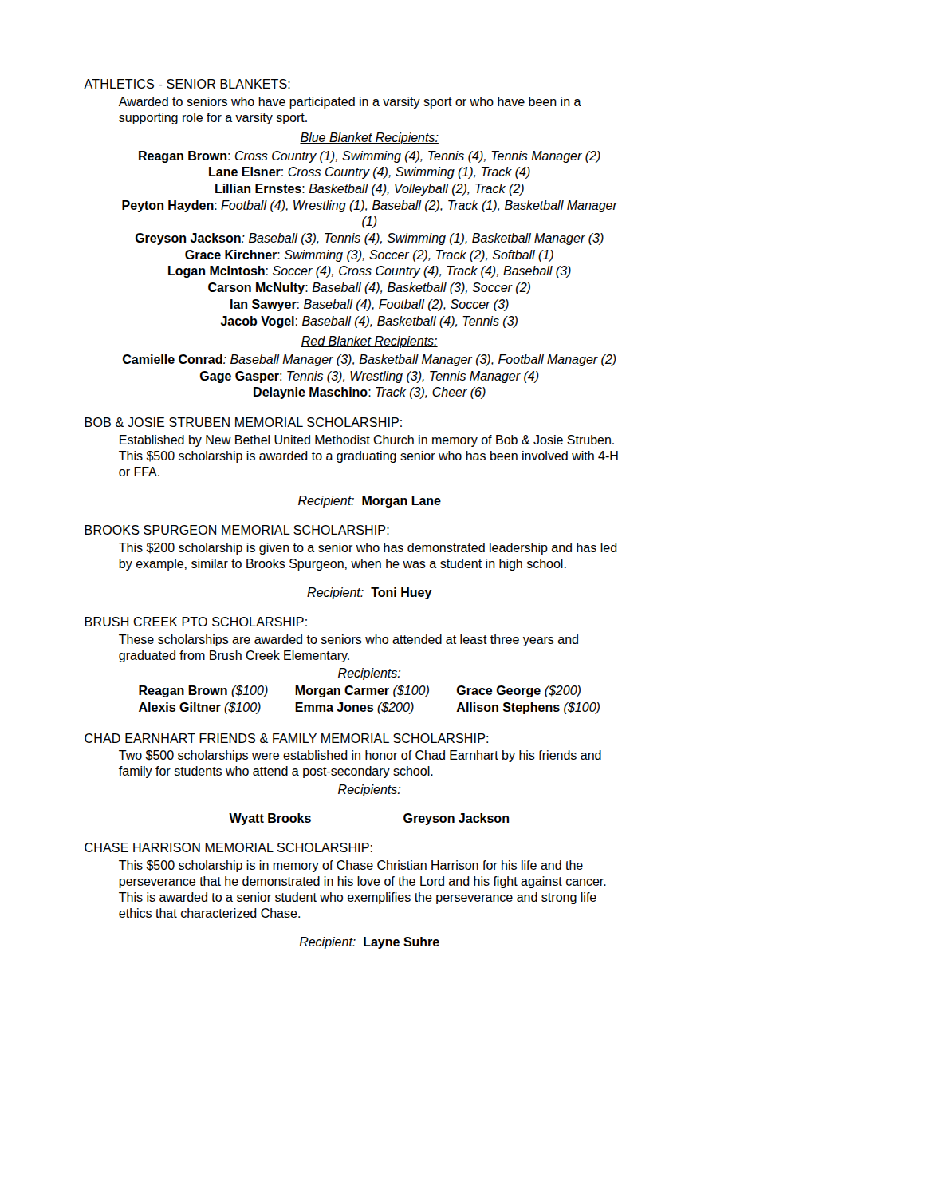ATHLETICS - SENIOR BLANKETS:
Awarded to seniors who have participated in a varsity sport or who have been in a supporting role for a varsity sport.
Blue Blanket Recipients:
Reagan Brown: Cross Country (1), Swimming (4), Tennis (4), Tennis Manager (2)
Lane Elsner: Cross Country (4), Swimming (1), Track (4)
Lillian Ernstes: Basketball (4), Volleyball (2), Track (2)
Peyton Hayden: Football (4), Wrestling (1), Baseball (2), Track (1), Basketball Manager (1)
Greyson Jackson: Baseball (3), Tennis (4), Swimming (1), Basketball Manager (3)
Grace Kirchner: Swimming (3), Soccer (2), Track (2), Softball (1)
Logan McIntosh: Soccer (4), Cross Country (4), Track (4), Baseball (3)
Carson McNulty: Baseball (4), Basketball (3), Soccer (2)
Ian Sawyer: Baseball (4), Football (2), Soccer (3)
Jacob Vogel: Baseball (4), Basketball (4), Tennis (3)
Red Blanket Recipients:
Camielle Conrad: Baseball Manager (3), Basketball Manager (3), Football Manager (2)
Gage Gasper: Tennis (3), Wrestling (3), Tennis Manager (4)
Delaynie Maschino: Track (3), Cheer (6)
BOB & JOSIE STRUBEN MEMORIAL SCHOLARSHIP:
Established by New Bethel United Methodist Church in memory of Bob & Josie Struben. This $500 scholarship is awarded to a graduating senior who has been involved with 4-H or FFA.
Recipient: Morgan Lane
BROOKS SPURGEON MEMORIAL SCHOLARSHIP:
This $200 scholarship is given to a senior who has demonstrated leadership and has led by example, similar to Brooks Spurgeon, when he was a student in high school.
Recipient: Toni Huey
BRUSH CREEK PTO SCHOLARSHIP:
These scholarships are awarded to seniors who attended at least three years and graduated from Brush Creek Elementary.
Recipients:
| Reagan Brown ($100) | Morgan Carmer ($100) | Grace George ($200) |
| Alexis Giltner ($100) | Emma Jones ($200) | Allison Stephens ($100) |
CHAD EARNHART FRIENDS & FAMILY MEMORIAL SCHOLARSHIP:
Two $500 scholarships were established in honor of Chad Earnhart by his friends and family for students who attend a post-secondary school.
Recipients:
Wyatt Brooks Greyson Jackson
CHASE HARRISON MEMORIAL SCHOLARSHIP:
This $500 scholarship is in memory of Chase Christian Harrison for his life and the perseverance that he demonstrated in his love of the Lord and his fight against cancer. This is awarded to a senior student who exemplifies the perseverance and strong life ethics that characterized Chase.
Recipient: Layne Suhre